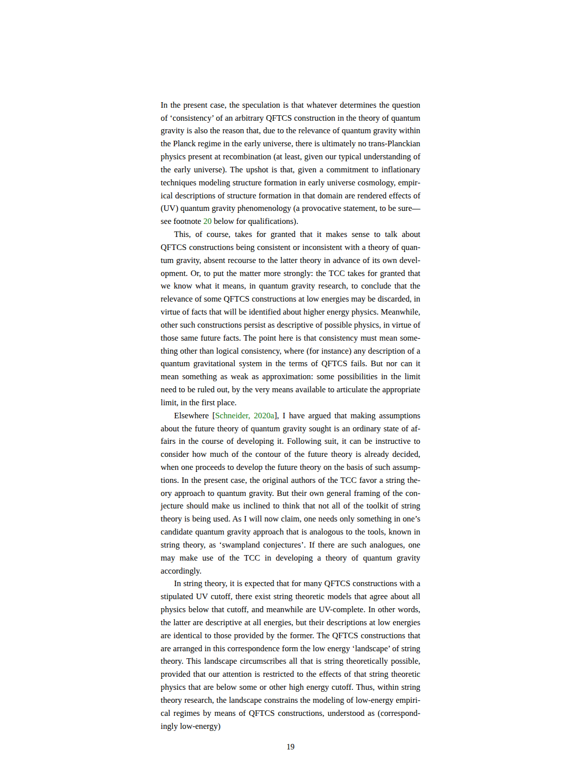In the present case, the speculation is that whatever determines the question of ‘consistency’ of an arbitrary QFTCS construction in the theory of quantum gravity is also the reason that, due to the relevance of quantum gravity within the Planck regime in the early universe, there is ultimately no trans-Planckian physics present at recombination (at least, given our typical understanding of the early universe). The upshot is that, given a commitment to inflationary techniques modeling structure formation in early universe cosmology, empirical descriptions of structure formation in that domain are rendered effects of (UV) quantum gravity phenomenology (a provocative statement, to be sure— see footnote 20 below for qualifications).
This, of course, takes for granted that it makes sense to talk about QFTCS constructions being consistent or inconsistent with a theory of quantum gravity, absent recourse to the latter theory in advance of its own development. Or, to put the matter more strongly: the TCC takes for granted that we know what it means, in quantum gravity research, to conclude that the relevance of some QFTCS constructions at low energies may be discarded, in virtue of facts that will be identified about higher energy physics. Meanwhile, other such constructions persist as descriptive of possible physics, in virtue of those same future facts. The point here is that consistency must mean something other than logical consistency, where (for instance) any description of a quantum gravitational system in the terms of QFTCS fails. But nor can it mean something as weak as approximation: some possibilities in the limit need to be ruled out, by the very means available to articulate the appropriate limit, in the first place.
Elsewhere [Schneider, 2020a], I have argued that making assumptions about the future theory of quantum gravity sought is an ordinary state of affairs in the course of developing it. Following suit, it can be instructive to consider how much of the contour of the future theory is already decided, when one proceeds to develop the future theory on the basis of such assumptions. In the present case, the original authors of the TCC favor a string theory approach to quantum gravity. But their own general framing of the conjecture should make us inclined to think that not all of the toolkit of string theory is being used. As I will now claim, one needs only something in one’s candidate quantum gravity approach that is analogous to the tools, known in string theory, as ‘swampland conjectures’. If there are such analogues, one may make use of the TCC in developing a theory of quantum gravity accordingly.
In string theory, it is expected that for many QFTCS constructions with a stipulated UV cutoff, there exist string theoretic models that agree about all physics below that cutoff, and meanwhile are UV-complete. In other words, the latter are descriptive at all energies, but their descriptions at low energies are identical to those provided by the former. The QFTCS constructions that are arranged in this correspondence form the low energy ‘landscape’ of string theory. This landscape circumscribes all that is string theoretically possible, provided that our attention is restricted to the effects of that string theoretic physics that are below some or other high energy cutoff. Thus, within string theory research, the landscape constrains the modeling of low-energy empirical regimes by means of QFTCS constructions, understood as (correspondingly low-energy)
19